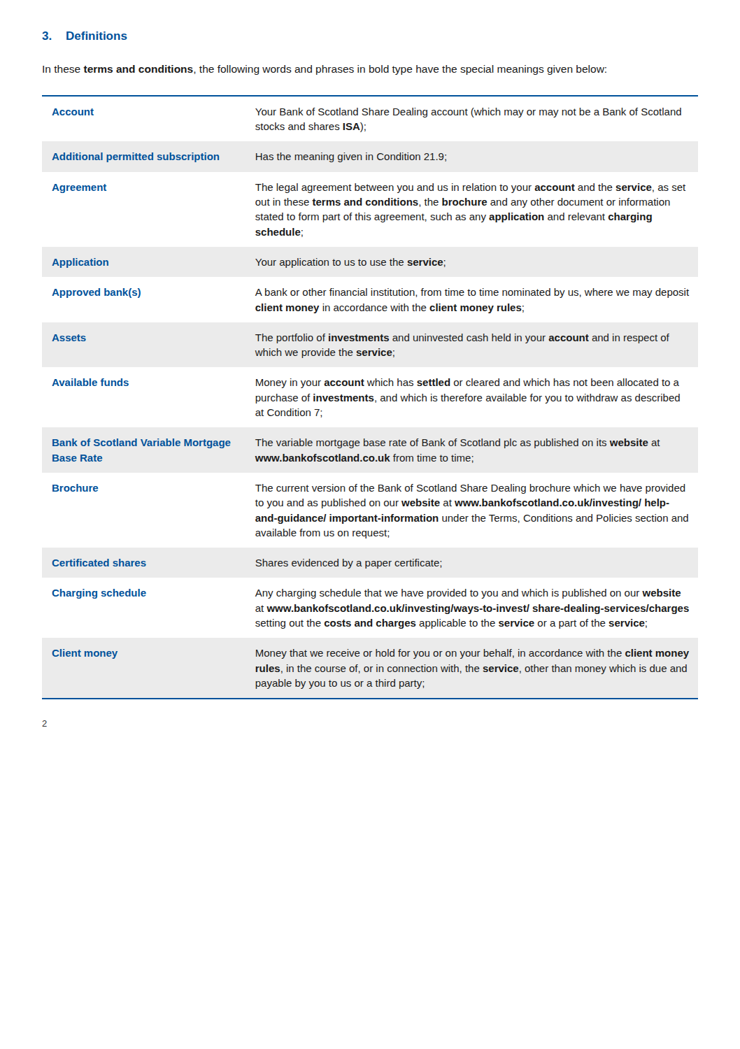3. Definitions
In these terms and conditions, the following words and phrases in bold type have the special meanings given below:
| Account | Your Bank of Scotland Share Dealing account (which may or may not be a Bank of Scotland stocks and shares ISA ); |
| Additional permitted subscription | Has the meaning given in Condition 21.9; |
| Agreement | The legal agreement between you and us in relation to your account and the service , as set out in these terms and conditions , the brochure and any other document or information stated to form part of this agreement, such as any application and relevant charging schedule ; |
| Application | Your application to us to use the service ; |
| Approved bank(s) | A bank or other financial institution, from time to time nominated by us, where we may deposit client money in accordance with the client money rules ; |
| Assets | The portfolio of investments and uninvested cash held in your account and in respect of which we provide the service ; |
| Available funds | Money in your account which has settled or cleared and which has not been allocated to a purchase of investments , and which is therefore available for you to withdraw as described at Condition 7; |
| Bank of Scotland Variable Mortgage Base Rate | The variable mortgage base rate of Bank of Scotland plc as published on its website at www.bankofscotland.co.uk from time to time; |
| Brochure | The current version of the Bank of Scotland Share Dealing brochure which we have provided to you and as published on our website at www.bankofscotland.co.uk/investing/ help-and-guidance/ important-information under the Terms, Conditions and Policies section and available from us on request; |
| Certificated shares | Shares evidenced by a paper certificate; |
| Charging schedule | Any charging schedule that we have provided to you and which is published on our website at www.bankofscotland.co.uk/investing/ways-to-invest/ share-dealing-services/charges setting out the costs and charges applicable to the service or a part of the service ; |
| Client money | Money that we receive or hold for you or on your behalf, in accordance with the client money rules , in the course of, or in connection with, the service , other than money which is due and payable by you to us or a third party; |
2